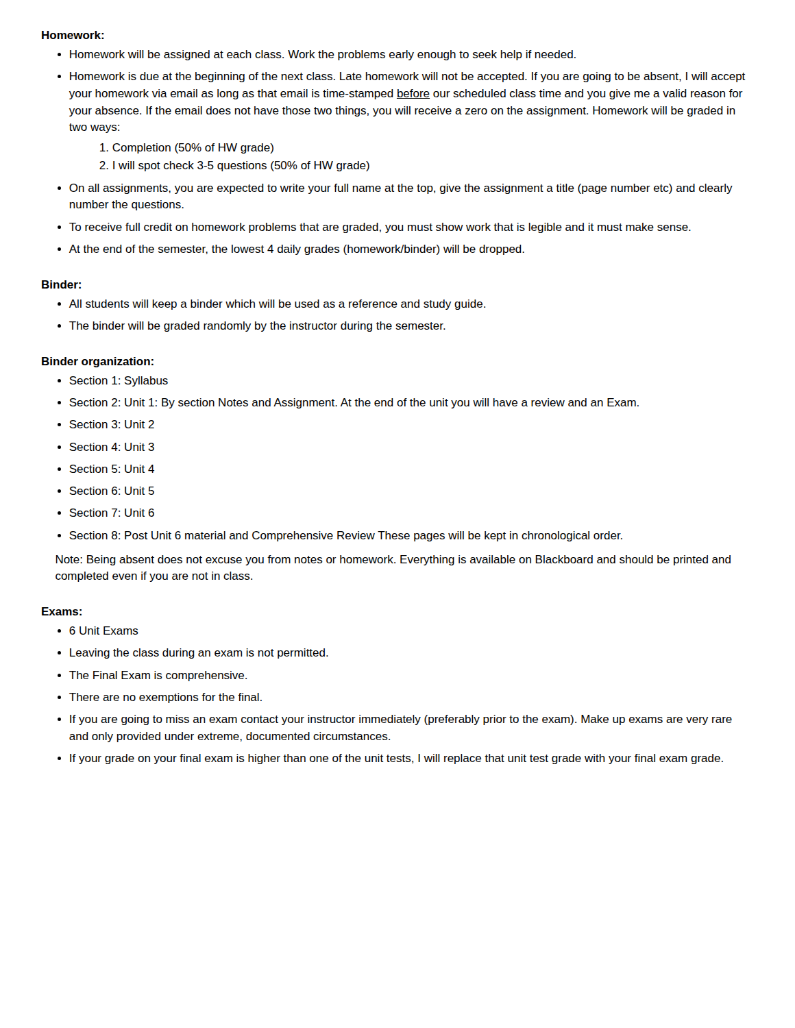Homework:
Homework will be assigned at each class. Work the problems early enough to seek help if needed.
Homework is due at the beginning of the next class. Late homework will not be accepted. If you are going to be absent, I will accept your homework via email as long as that email is time-stamped before our scheduled class time and you give me a valid reason for your absence. If the email does not have those two things, you will receive a zero on the assignment. Homework will be graded in two ways:
Completion (50% of HW grade)
I will spot check 3-5 questions (50% of HW grade)
On all assignments, you are expected to write your full name at the top, give the assignment a title (page number etc) and clearly number the questions.
To receive full credit on homework problems that are graded, you must show work that is legible and it must make sense.
At the end of the semester, the lowest 4 daily grades (homework/binder) will be dropped.
Binder:
All students will keep a binder which will be used as a reference and study guide.
The binder will be graded randomly by the instructor during the semester.
Binder organization:
Section 1: Syllabus
Section 2: Unit 1: By section Notes and Assignment. At the end of the unit you will have a review and an Exam.
Section 3: Unit 2
Section 4: Unit 3
Section 5: Unit 4
Section 6: Unit 5
Section 7: Unit 6
Section 8: Post Unit 6 material and Comprehensive Review These pages will be kept in chronological order.
Note: Being absent does not excuse you from notes or homework. Everything is available on Blackboard and should be printed and completed even if you are not in class.
Exams:
6 Unit Exams
Leaving the class during an exam is not permitted.
The Final Exam is comprehensive.
There are no exemptions for the final.
If you are going to miss an exam contact your instructor immediately (preferably prior to the exam). Make up exams are very rare and only provided under extreme, documented circumstances.
If your grade on your final exam is higher than one of the unit tests, I will replace that unit test grade with your final exam grade.